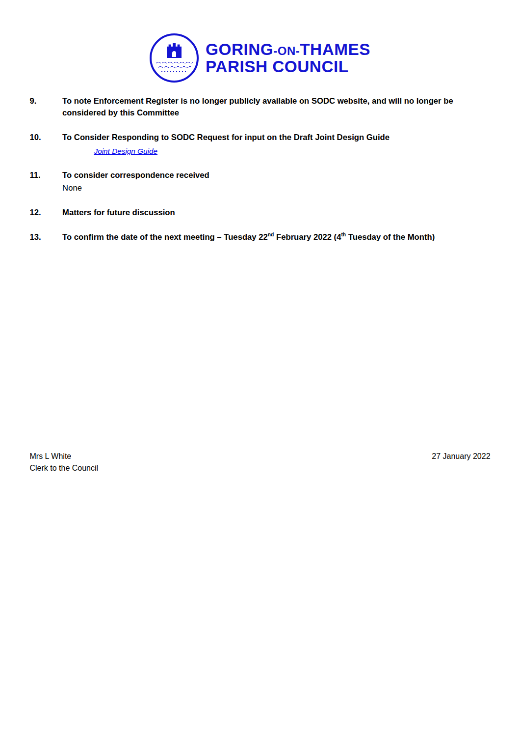GORING-ON-THAMES
PARISH COUNCIL
9. To note Enforcement Register is no longer publicly available on SODC website, and will no longer be considered by this Committee
10. To Consider Responding to SODC Request for input on the Draft Joint Design Guide Joint Design Guide
11. To consider correspondence received None
12. Matters for future discussion
13. To confirm the date of the next meeting – Tuesday 22nd February 2022 (4th Tuesday of the Month)
Mrs L White
Clerk to the Council
27 January 2022